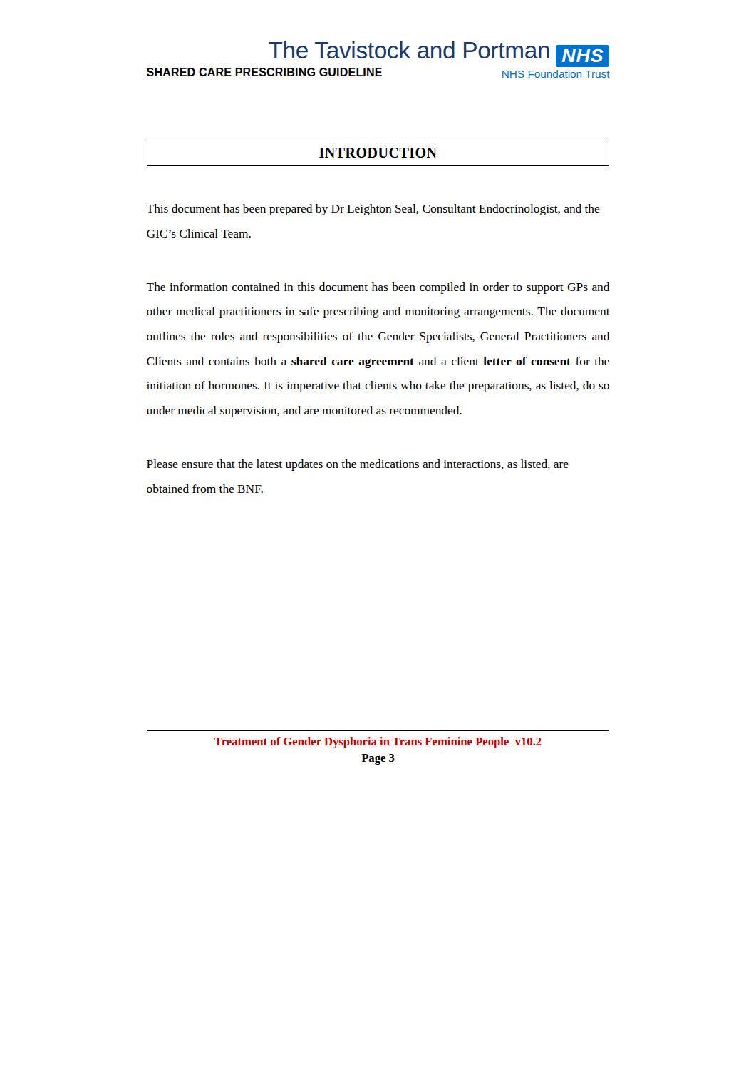The Tavistock and Portman NHS
NHS Foundation Trust
SHARED CARE PRESCRIBING GUIDELINE
INTRODUCTION
This document has been prepared by Dr Leighton Seal, Consultant Endocrinologist, and the GIC’s Clinical Team.
The information contained in this document has been compiled in order to support GPs and other medical practitioners in safe prescribing and monitoring arrangements. The document outlines the roles and responsibilities of the Gender Specialists, General Practitioners and Clients and contains both a shared care agreement and a client letter of consent for the initiation of hormones. It is imperative that clients who take the preparations, as listed, do so under medical supervision, and are monitored as recommended.
Please ensure that the latest updates on the medications and interactions, as listed, are obtained from the BNF.
Treatment of Gender Dysphoria in Trans Feminine People v10.2
Page 3